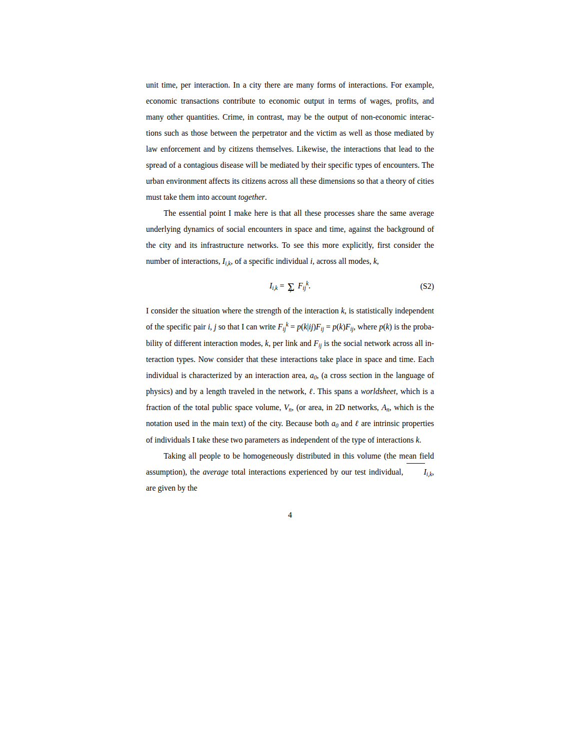unit time, per interaction. In a city there are many forms of interactions. For example, economic transactions contribute to economic output in terms of wages, profits, and many other quantities. Crime, in contrast, may be the output of non-economic interactions such as those between the perpetrator and the victim as well as those mediated by law enforcement and by citizens themselves. Likewise, the interactions that lead to the spread of a contagious disease will be mediated by their specific types of encounters. The urban environment affects its citizens across all these dimensions so that a theory of cities must take them into account together.
The essential point I make here is that all these processes share the same average underlying dynamics of social encounters in space and time, against the background of the city and its infrastructure networks. To see this more explicitly, first consider the number of interactions, Ii,k, of a specific individual i, across all modes, k,
Ii,k = Σj Fij k. (S2)
I consider the situation where the strength of the interaction k, is statistically independent of the specific pair i, j so that I can write Fij k = p(k|ij)Fij = p(k)Fij, where p(k) is the probability of different interaction modes, k, per link and Fij is the social network across all interaction types. Now consider that these interactions take place in space and time. Each individual is characterized by an interaction area, a0, (a cross section in the language of physics) and by a length traveled in the network, ℓ. This spans a worldsheet, which is a fraction of the total public space volume, Vn, (or area, in 2D networks, An, which is the notation used in the main text) of the city. Because both a0 and ℓ are intrinsic properties of individuals I take these two parameters as independent of the type of interactions k.
Taking all people to be homogeneously distributed in this volume (the mean field assumption), the average total interactions experienced by our test individual, Ii,k, are given by the
4